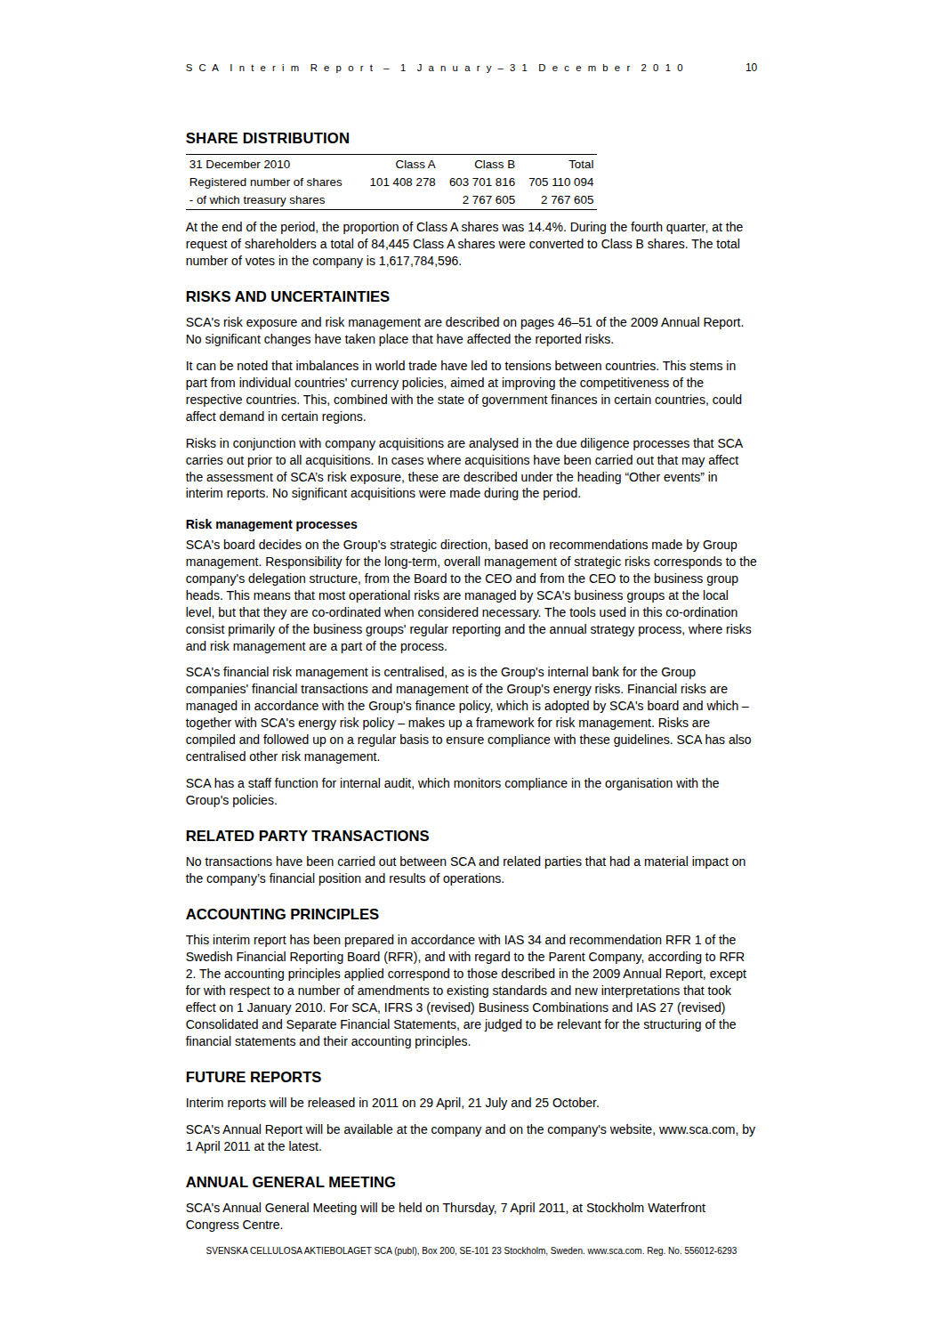S C A I n t e r i m R e p o r t – 1 J a n u a r y – 3 1 D e c e m b e r 2 0 1 0
10
SHARE DISTRIBUTION
| 31 December 2010 | Class A | Class B | Total |
| --- | --- | --- | --- |
| Registered number of shares | 101 408 278 | 603 701 816 | 705 110 094 |
| - of which treasury shares | | 2 767 605 | 2 767 605 |
At the end of the period, the proportion of Class A shares was 14.4%. During the fourth quarter, at the request of shareholders a total of 84,445 Class A shares were converted to Class B shares. The total number of votes in the company is 1,617,784,596.
RISKS AND UNCERTAINTIES
SCA's risk exposure and risk management are described on pages 46–51 of the 2009 Annual Report. No significant changes have taken place that have affected the reported risks.
It can be noted that imbalances in world trade have led to tensions between countries. This stems in part from individual countries' currency policies, aimed at improving the competitiveness of the respective countries. This, combined with the state of government finances in certain countries, could affect demand in certain regions.
Risks in conjunction with company acquisitions are analysed in the due diligence processes that SCA carries out prior to all acquisitions. In cases where acquisitions have been carried out that may affect the assessment of SCA’s risk exposure, these are described under the heading “Other events” in interim reports. No significant acquisitions were made during the period.
Risk management processes
SCA's board decides on the Group's strategic direction, based on recommendations made by Group management. Responsibility for the long-term, overall management of strategic risks corresponds to the company's delegation structure, from the Board to the CEO and from the CEO to the business group heads. This means that most operational risks are managed by SCA's business groups at the local level, but that they are co-ordinated when considered necessary. The tools used in this co-ordination consist primarily of the business groups' regular reporting and the annual strategy process, where risks and risk management are a part of the process.
SCA's financial risk management is centralised, as is the Group's internal bank for the Group companies' financial transactions and management of the Group's energy risks. Financial risks are managed in accordance with the Group's finance policy, which is adopted by SCA's board and which – together with SCA's energy risk policy – makes up a framework for risk management. Risks are compiled and followed up on a regular basis to ensure compliance with these guidelines. SCA has also centralised other risk management.
SCA has a staff function for internal audit, which monitors compliance in the organisation with the Group's policies.
RELATED PARTY TRANSACTIONS
No transactions have been carried out between SCA and related parties that had a material impact on the company’s financial position and results of operations.
ACCOUNTING PRINCIPLES
This interim report has been prepared in accordance with IAS 34 and recommendation RFR 1 of the Swedish Financial Reporting Board (RFR), and with regard to the Parent Company, according to RFR 2. The accounting principles applied correspond to those described in the 2009 Annual Report, except for with respect to a number of amendments to existing standards and new interpretations that took effect on 1 January 2010. For SCA, IFRS 3 (revised) Business Combinations and IAS 27 (revised) Consolidated and Separate Financial Statements, are judged to be relevant for the structuring of the financial statements and their accounting principles.
FUTURE REPORTS
Interim reports will be released in 2011 on 29 April, 21 July and 25 October.
SCA's Annual Report will be available at the company and on the company's website, www.sca.com, by 1 April 2011 at the latest.
ANNUAL GENERAL MEETING
SCA's Annual General Meeting will be held on Thursday, 7 April 2011, at Stockholm Waterfront Congress Centre.
SVENSKA CELLULOSA AKTIEBOLAGET SCA (publ), Box 200, SE-101 23 Stockholm, Sweden. www.sca.com. Reg. No. 556012-6293